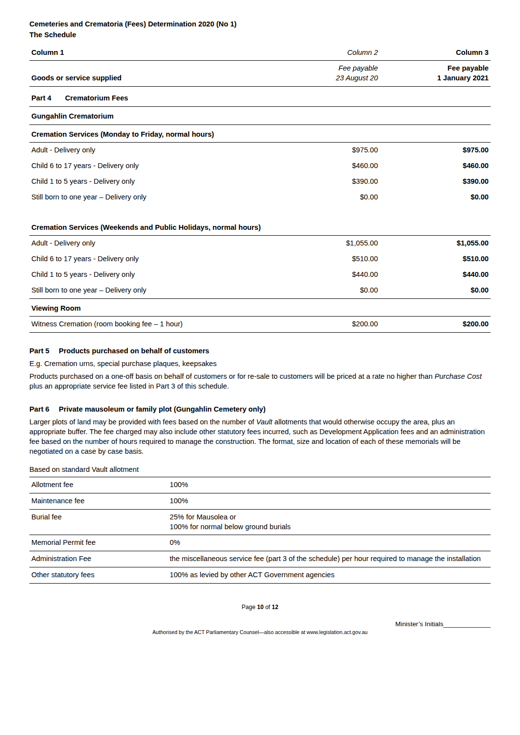Cemeteries and Crematoria (Fees) Determination 2020 (No 1)
The Schedule
| Column 1 | Column 2 | Column 3 |
| --- | --- | --- |
| Goods or service supplied | Fee payable 23 August 20 | Fee payable 1 January 2021 |
| Part 4 Crematorium Fees |
| Gungahlin Crematorium |
| Cremation Services (Monday to Friday, normal hours) |
| Adult - Delivery only | $975.00 | $975.00 |
| Child 6 to 17 years - Delivery only | $460.00 | $460.00 |
| Child 1 to 5 years - Delivery only | $390.00 | $390.00 |
| Still born to one year – Delivery only | $0.00 | $0.00 |
| Cremation Services (Weekends and Public Holidays, normal hours) |
| Adult - Delivery only | $1,055.00 | $1,055.00 |
| Child 6 to 17 years - Delivery only | $510.00 | $510.00 |
| Child 1 to 5 years - Delivery only | $440.00 | $440.00 |
| Still born to one year – Delivery only | $0.00 | $0.00 |
| Viewing Room |
| Witness Cremation (room booking fee – 1 hour) | $200.00 | $200.00 |
Part 5 Products purchased on behalf of customers
E.g. Cremation urns, special purchase plaques, keepsakes
Products purchased on a one-off basis on behalf of customers or for re-sale to customers will be priced at a rate no higher than Purchase Cost plus an appropriate service fee listed in Part 3 of this schedule.
Part 6 Private mausoleum or family plot (Gungahlin Cemetery only)
Larger plots of land may be provided with fees based on the number of Vault allotments that would otherwise occupy the area, plus an appropriate buffer. The fee charged may also include other statutory fees incurred, such as Development Application fees and an administration fee based on the number of hours required to manage the construction. The format, size and location of each of these memorials will be negotiated on a case by case basis.
Based on standard Vault allotment
| Allotment fee | 100% |
| Maintenance fee | 100% |
| Burial fee | 25% for Mausolea or 100% for normal below ground burials |
| Memorial Permit fee | 0% |
| Administration Fee | the miscellaneous service fee (part 3 of the schedule) per hour required to manage the installation |
| Other statutory fees | 100% as levied by other ACT Government agencies |
Page 10 of 12
Minister’s Initials_____________
Authorised by the ACT Parliamentary Counsel—also accessible at www.legislation.act.gov.au